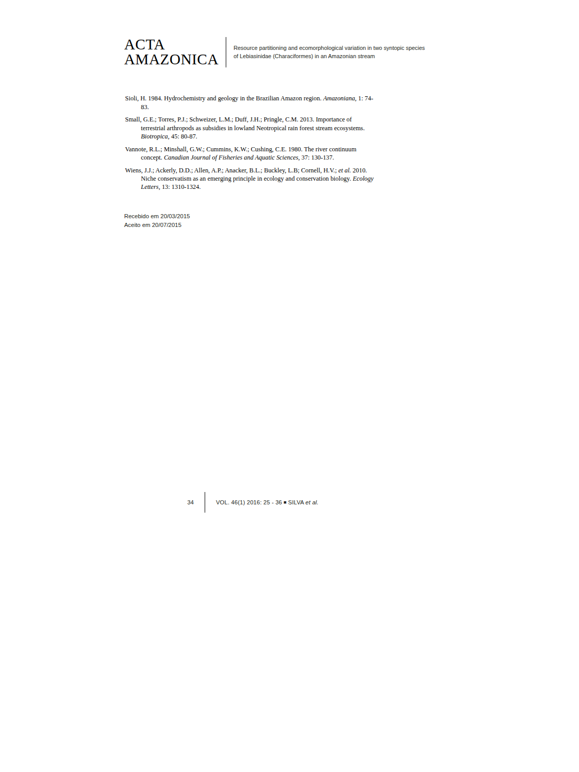ACTA AMAZONICA
Resource partitioning and ecomorphological variation in two syntopic species
of Lebiasinidae (Characiformes) in an Amazonian stream
Sioli, H. 1984. Hydrochemistry and geology in the Brazilian Amazon region. Amazoniana, 1: 74-83.
Small, G.E.; Torres, P.J.; Schweizer, L.M.; Duff, J.H.; Pringle, C.M. 2013. Importance of terrestrial arthropods as subsidies in lowland Neotropical rain forest stream ecosystems. Biotropica, 45: 80-87.
Vannote, R.L.; Minshall, G.W.; Cummins, K.W.; Cushing, C.E. 1980. The river continuum concept. Canadian Journal of Fisheries and Aquatic Sciences, 37: 130-137.
Wiens, J.J.; Ackerly, D.D.; Allen, A.P.; Anacker, B.L.; Buckley, L.B; Cornell, H.V.; et al. 2010. Niche conservatism as an emerging principle in ecology and conservation biology. Ecology Letters, 13: 1310-1324.
Recebido em 20/03/2015
Aceito em 20/07/2015
34 VOL. 46(1) 2016: 25 - 36■SILVA et al.